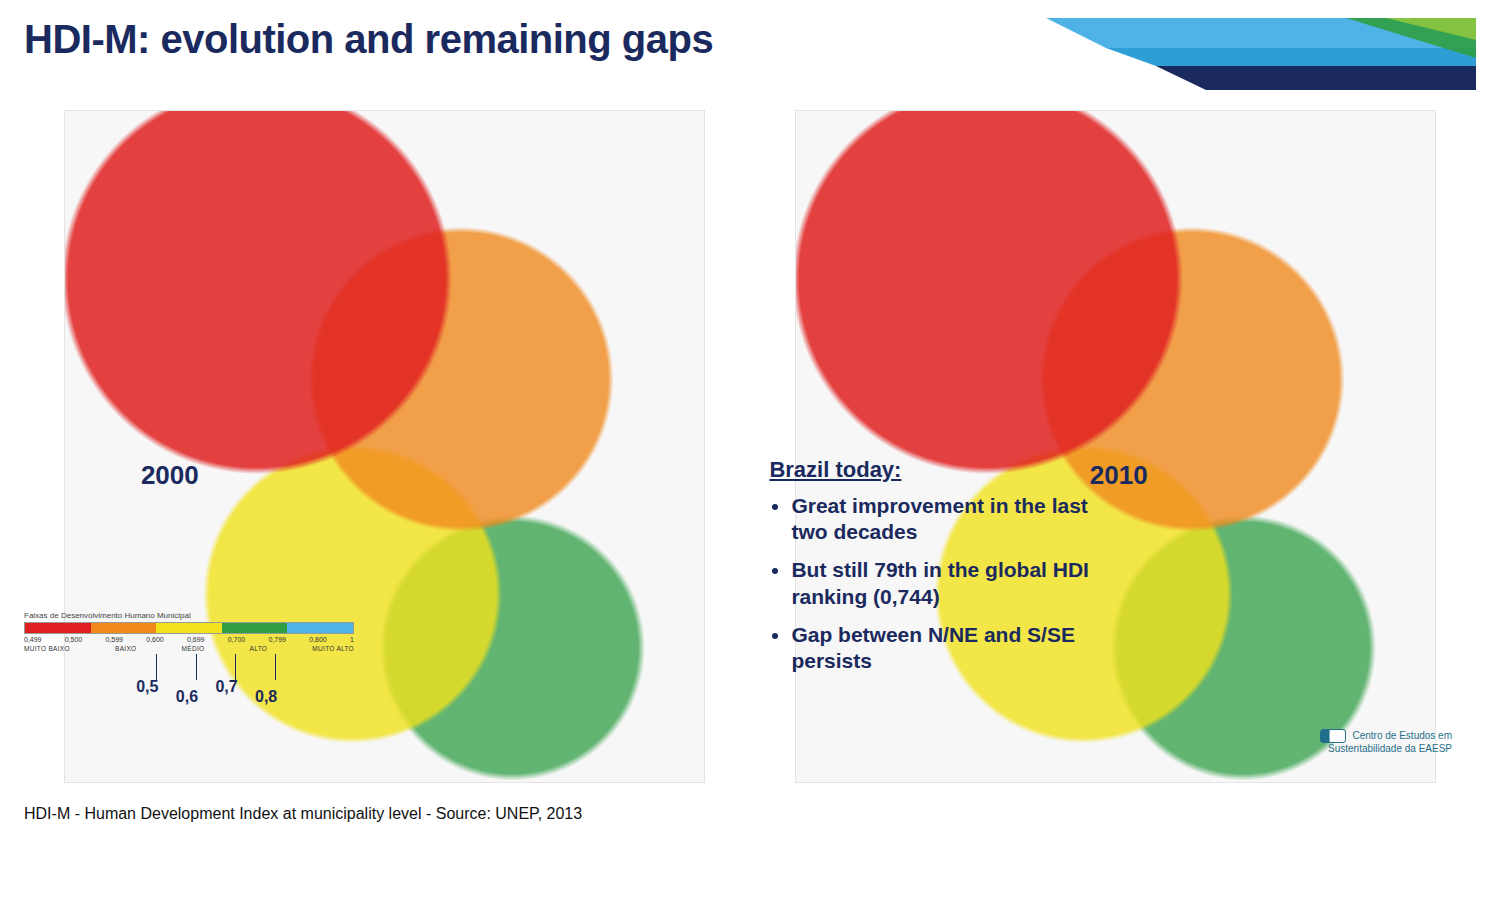HDI-M: evolution and remaining gaps
2000
Faixas de Desenvolvimento Humano Municipal
0,4990,5000,5990,6000,6990,7000,7990,8001
MUITO BAIXO BAIXO MÉDIO ALTO MUITO ALTO
0,5 0,6 0,7 0,8
2010
Brazil today:
Great improvement in the last two decades
But still 79th in the global HDI ranking (0,744)
Gap between N/NE and S/SE persists
Centro de Estudos em
Sustentabilidade da EAESP
HDI-M - Human Development Index at municipality level - Source: UNEP, 2013